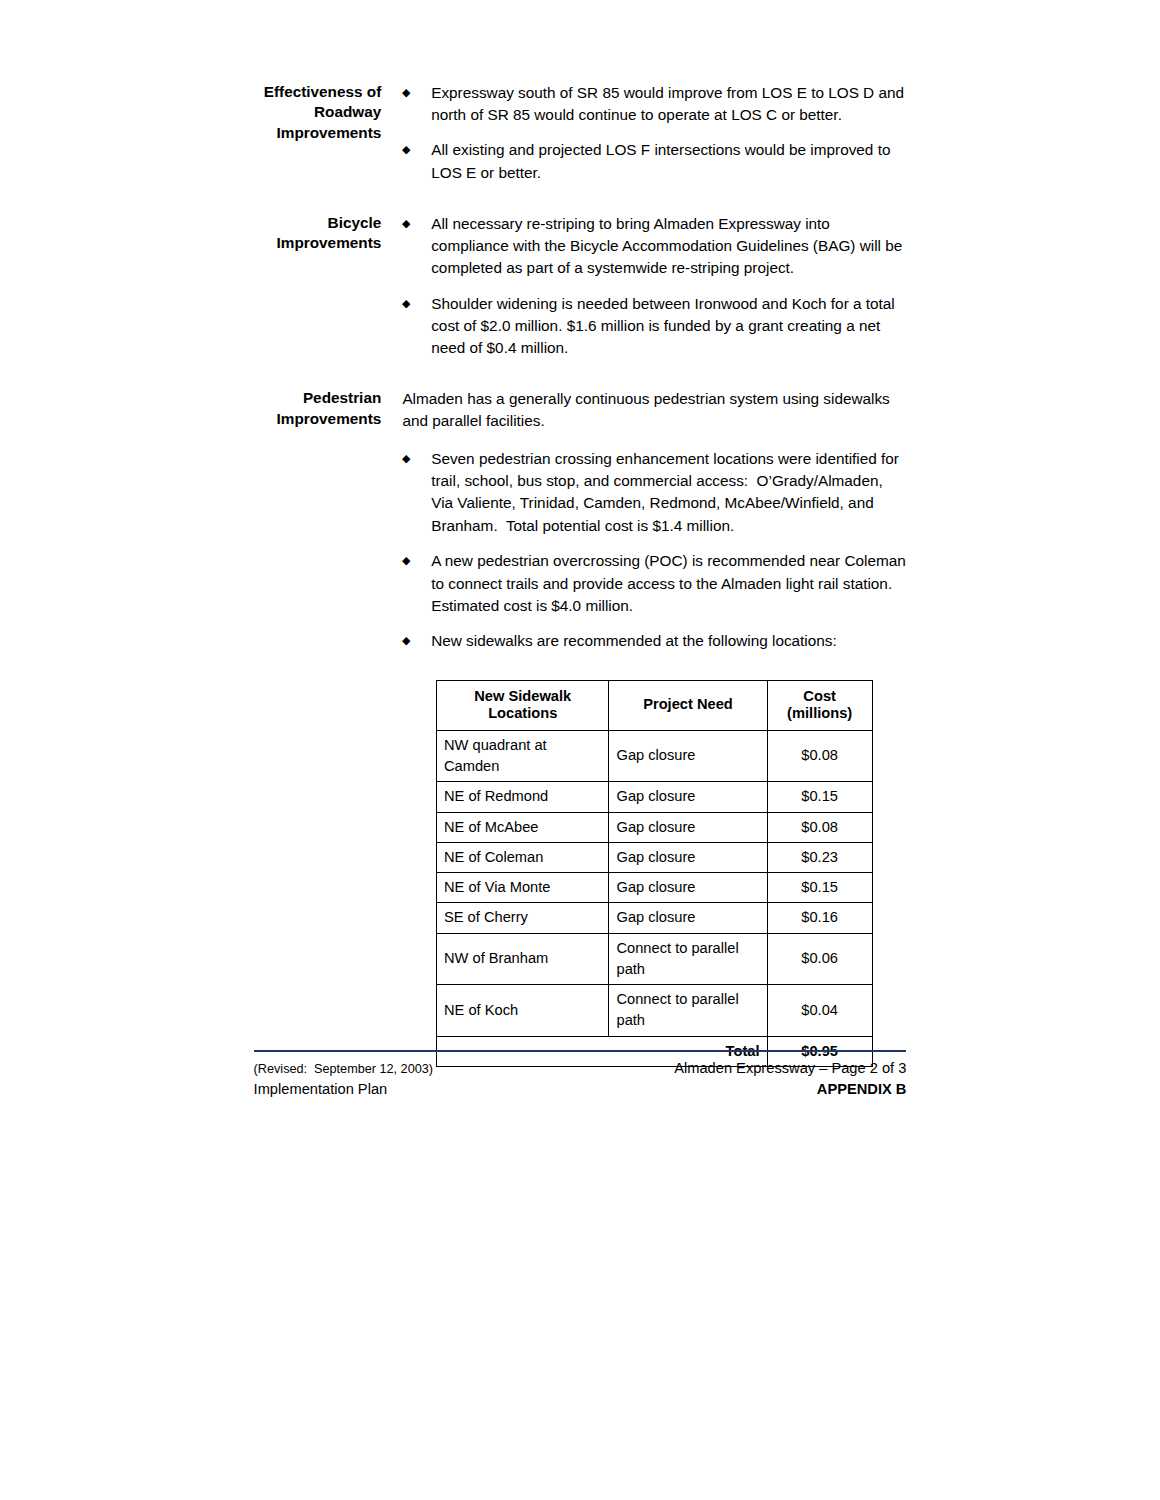Effectiveness of
Roadway
Improvements
Expressway south of SR 85 would improve from LOS E to LOS D and north of SR 85 would continue to operate at LOS C or better.
All existing and projected LOS F intersections would be improved to LOS E or better.
Bicycle
Improvements
All necessary re-striping to bring Almaden Expressway into compliance with the Bicycle Accommodation Guidelines (BAG) will be completed as part of a systemwide re-striping project.
Shoulder widening is needed between Ironwood and Koch for a total cost of $2.0 million. $1.6 million is funded by a grant creating a net need of $0.4 million.
Pedestrian
Improvements
Almaden has a generally continuous pedestrian system using sidewalks and parallel facilities.
Seven pedestrian crossing enhancement locations were identified for trail, school, bus stop, and commercial access: O’Grady/Almaden, Via Valiente, Trinidad, Camden, Redmond, McAbee/Winfield, and Branham. Total potential cost is $1.4 million.
A new pedestrian overcrossing (POC) is recommended near Coleman to connect trails and provide access to the Almaden light rail station. Estimated cost is $4.0 million.
New sidewalks are recommended at the following locations:
| New Sidewalk Locations | Project Need | Cost (millions) |
| --- | --- | --- |
| NW quadrant at Camden | Gap closure | $0.08 |
| NE of Redmond | Gap closure | $0.15 |
| NE of McAbee | Gap closure | $0.08 |
| NE of Coleman | Gap closure | $0.23 |
| NE of Via Monte | Gap closure | $0.15 |
| SE of Cherry | Gap closure | $0.16 |
| NW of Branham | Connect to parallel path | $0.06 |
| NE of Koch | Connect to parallel path | $0.04 |
| Total | $0.95 |
(Revised: September 12, 2003)
Almaden Expressway – Page 2 of 3
Implementation Plan
APPENDIX B